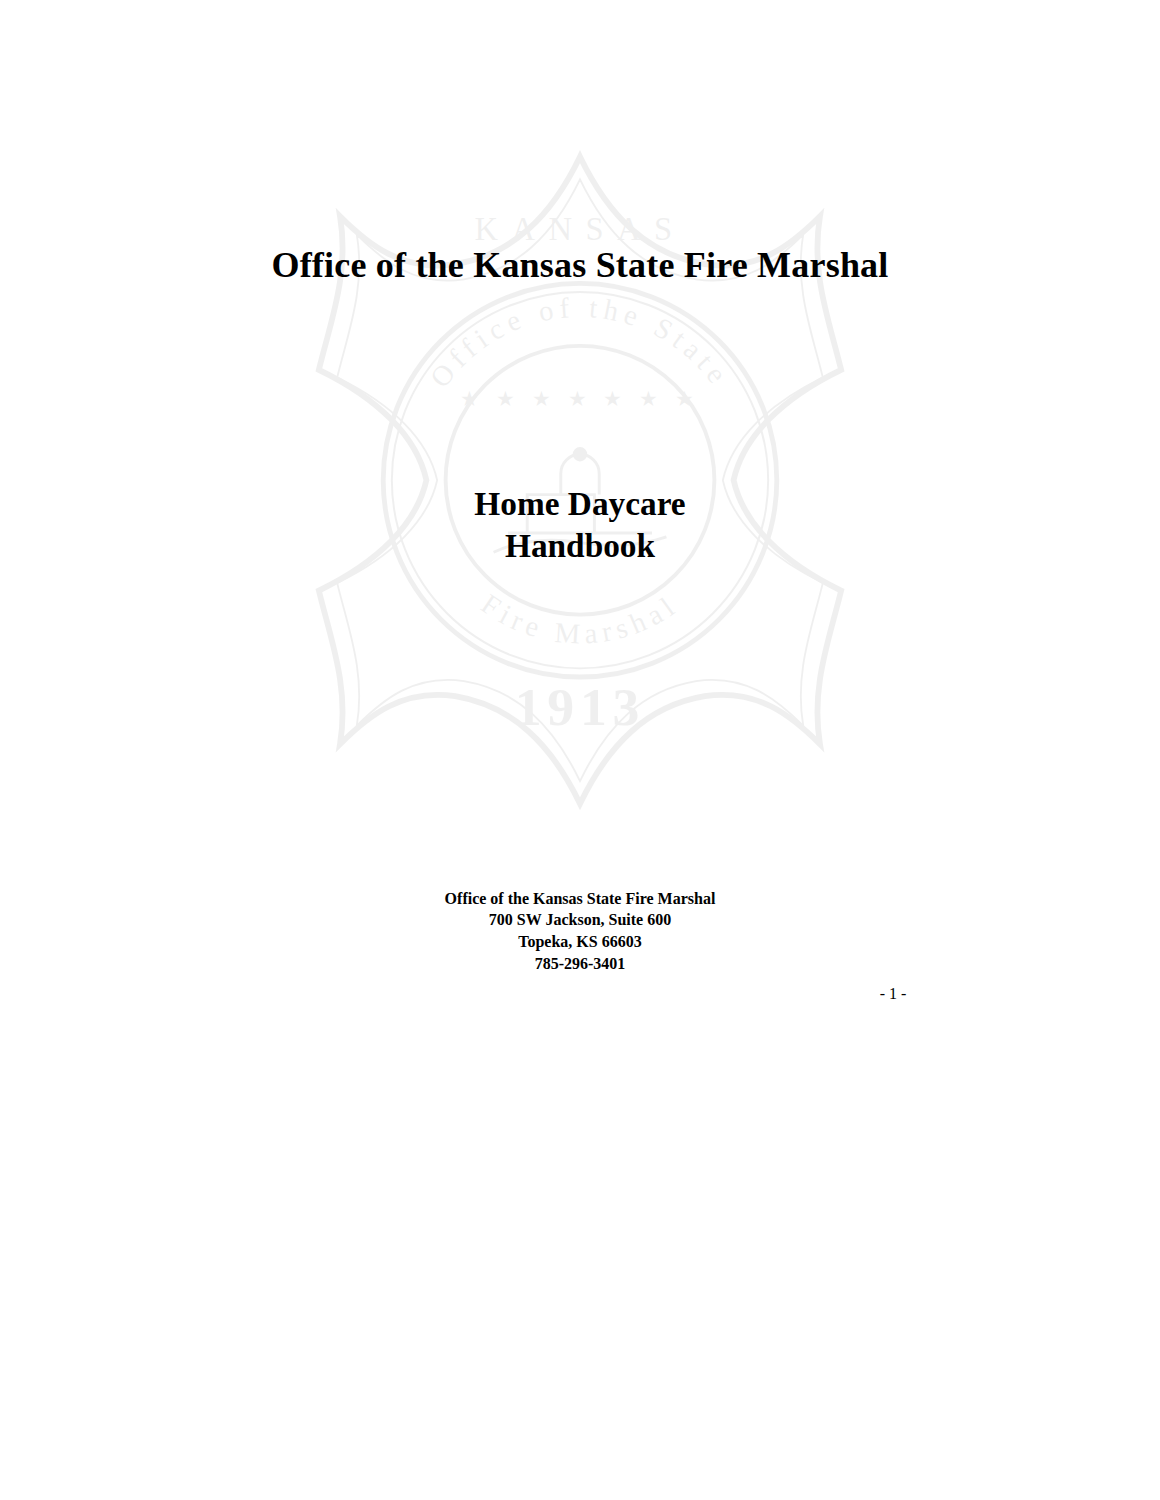Office of the State Fire Marshal KANSAS ★ ★ ★ ★ ★ ★ ★ 1913
Office of the Kansas State Fire Marshal
Home Daycare
Handbook
Office of the Kansas State Fire Marshal
700 SW Jackson, Suite 600
Topeka, KS 66603
785-296-3401
- 1 -